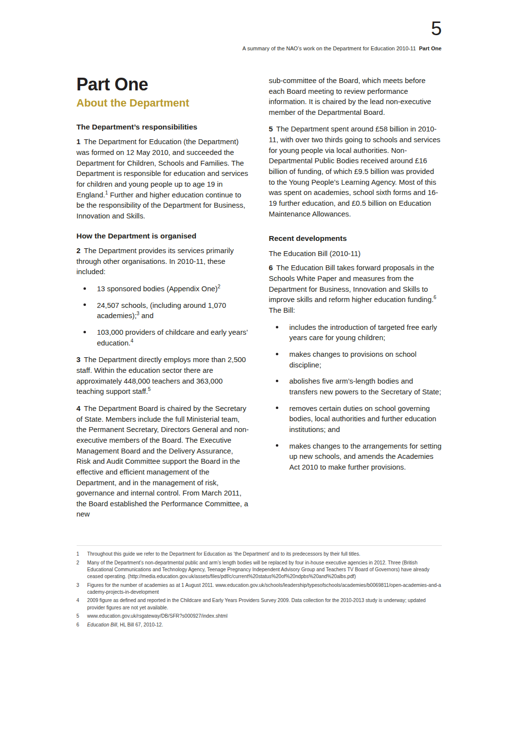5
A summary of the NAO’s work on the Department for Education 2010-11 Part One
Part One
About the Department
The Department’s responsibilities
1 The Department for Education (the Department) was formed on 12 May 2010, and succeeded the Department for Children, Schools and Families. The Department is responsible for education and services for children and young people up to age 19 in England.1 Further and higher education continue to be the responsibility of the Department for Business, Innovation and Skills.
How the Department is organised
2 The Department provides its services primarily through other organisations. In 2010-11, these included:
13 sponsored bodies (Appendix One)2
24,507 schools, (including around 1,070 academies);3 and
103,000 providers of childcare and early years’ education.4
3 The Department directly employs more than 2,500 staff. Within the education sector there are approximately 448,000 teachers and 363,000 teaching support staff.5
4 The Department Board is chaired by the Secretary of State. Members include the full Ministerial team, the Permanent Secretary, Directors General and non-executive members of the Board. The Executive Management Board and the Delivery Assurance, Risk and Audit Committee support the Board in the effective and efficient management of the Department, and in the management of risk, governance and internal control. From March 2011, the Board established the Performance Committee, a new
sub-committee of the Board, which meets before each Board meeting to review performance information. It is chaired by the lead non-executive member of the Departmental Board.
5 The Department spent around £58 billion in 2010-11, with over two thirds going to schools and services for young people via local authorities. Non-Departmental Public Bodies received around £16 billion of funding, of which £9.5 billion was provided to the Young People’s Learning Agency. Most of this was spent on academies, school sixth forms and 16-19 further education, and £0.5 billion on Education Maintenance Allowances.
Recent developments
The Education Bill (2010-11)
6 The Education Bill takes forward proposals in the Schools White Paper and measures from the Department for Business, Innovation and Skills to improve skills and reform higher education funding.6 The Bill:
includes the introduction of targeted free early years care for young children;
makes changes to provisions on school discipline;
abolishes five arm’s-length bodies and transfers new powers to the Secretary of State;
removes certain duties on school governing bodies, local authorities and further education institutions; and
makes changes to the arrangements for setting up new schools, and amends the Academies Act 2010 to make further provisions.
Throughout this guide we refer to the Department for Education as ‘the Department’ and to its predecessors by their full titles.
Many of the Department’s non-departmental public and arm’s length bodies will be replaced by four in-house executive agencies in 2012. Three (British Educational Communications and Technology Agency, Teenage Pregnancy Independent Advisory Group and Teachers TV Board of Governors) have already ceased operating. (http://media.education.gov.uk/assets/files/pdf/c/current%20status%20of%20ndpbs%20and%20albs.pdf)
Figures for the number of academies as at 1 August 2011. www.education.gov.uk/schools/leadership/typesofschools/academies/b0069811/open-academies-and-academy-projects-in-development
2009 figure as defined and reported in the Childcare and Early Years Providers Survey 2009. Data collection for the 2010-2013 study is underway; updated provider figures are not yet available.
www.education.gov.uk/rsgateway/DB/SFR?s000927/index.shtml
Education Bill, HL Bill 67, 2010-12.